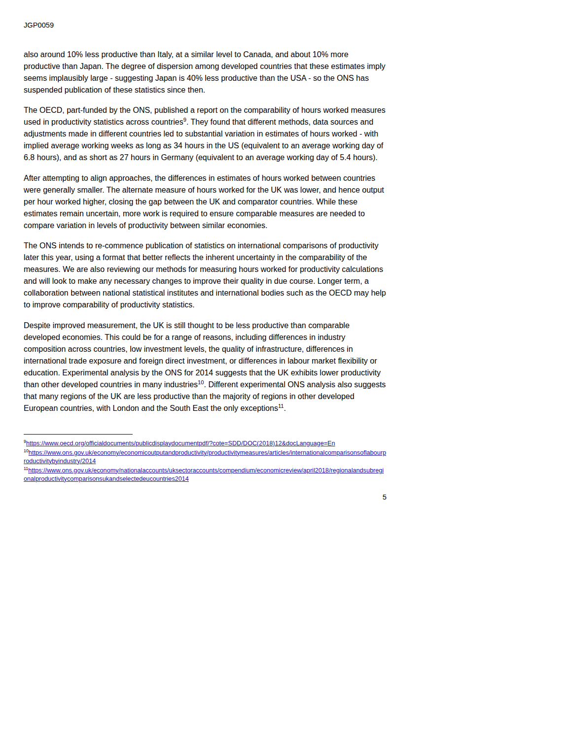JGP0059
also around 10% less productive than Italy, at a similar level to Canada, and about 10% more productive than Japan. The degree of dispersion among developed countries that these estimates imply seems implausibly large - suggesting Japan is 40% less productive than the USA - so the ONS has suspended publication of these statistics since then.
The OECD, part-funded by the ONS, published a report on the comparability of hours worked measures used in productivity statistics across countries9. They found that different methods, data sources and adjustments made in different countries led to substantial variation in estimates of hours worked - with implied average working weeks as long as 34 hours in the US (equivalent to an average working day of 6.8 hours), and as short as 27 hours in Germany (equivalent to an average working day of 5.4 hours).
After attempting to align approaches, the differences in estimates of hours worked between countries were generally smaller. The alternate measure of hours worked for the UK was lower, and hence output per hour worked higher, closing the gap between the UK and comparator countries. While these estimates remain uncertain, more work is required to ensure comparable measures are needed to compare variation in levels of productivity between similar economies.
The ONS intends to re-commence publication of statistics on international comparisons of productivity later this year, using a format that better reflects the inherent uncertainty in the comparability of the measures. We are also reviewing our methods for measuring hours worked for productivity calculations and will look to make any necessary changes to improve their quality in due course. Longer term, a collaboration between national statistical institutes and international bodies such as the OECD may help to improve comparability of productivity statistics.
Despite improved measurement, the UK is still thought to be less productive than comparable developed economies. This could be for a range of reasons, including differences in industry composition across countries, low investment levels, the quality of infrastructure, differences in international trade exposure and foreign direct investment, or differences in labour market flexibility or education. Experimental analysis by the ONS for 2014 suggests that the UK exhibits lower productivity than other developed countries in many industries10. Different experimental ONS analysis also suggests that many regions of the UK are less productive than the majority of regions in other developed European countries, with London and the South East the only exceptions11.
9https://www.oecd.org/officialdocuments/publicdisplaydocumentpdf/?cote=SDD/DOC(2018)12&docLanguage=En
10https://www.ons.gov.uk/economy/economicoutputandproductivity/productivitymeasures/articles/internationalcomparisonsoflabourproductivitybyindustry/2014
11https://www.ons.gov.uk/economy/nationalaccounts/uksectoraccounts/compendium/economicreview/april2018/regionalandsubregionalproductivitycomparisonsukandselectedeucountries2014
5